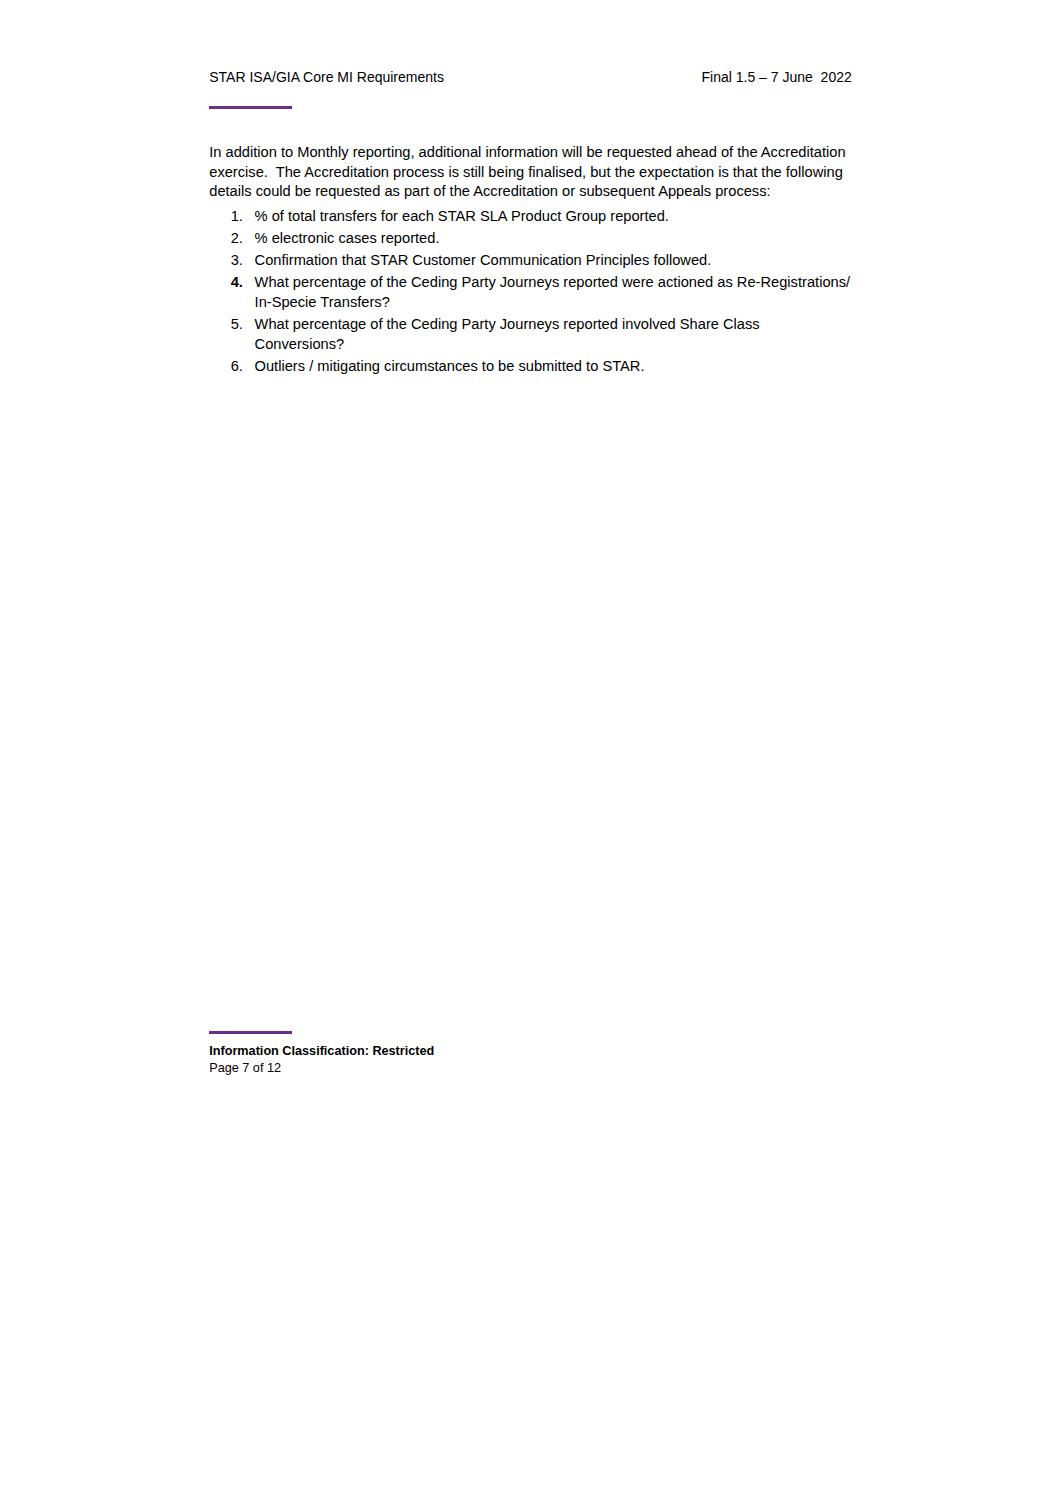STAR ISA/GIA Core MI Requirements
Final 1.5 – 7 June 2022
In addition to Monthly reporting, additional information will be requested ahead of the Accreditation exercise. The Accreditation process is still being finalised, but the expectation is that the following details could be requested as part of the Accreditation or subsequent Appeals process:
% of total transfers for each STAR SLA Product Group reported.
% electronic cases reported.
Confirmation that STAR Customer Communication Principles followed.
What percentage of the Ceding Party Journeys reported were actioned as Re-Registrations/ In-Specie Transfers?
What percentage of the Ceding Party Journeys reported involved Share Class Conversions?
Outliers / mitigating circumstances to be submitted to STAR.
Information Classification: Restricted
Page 7 of 12